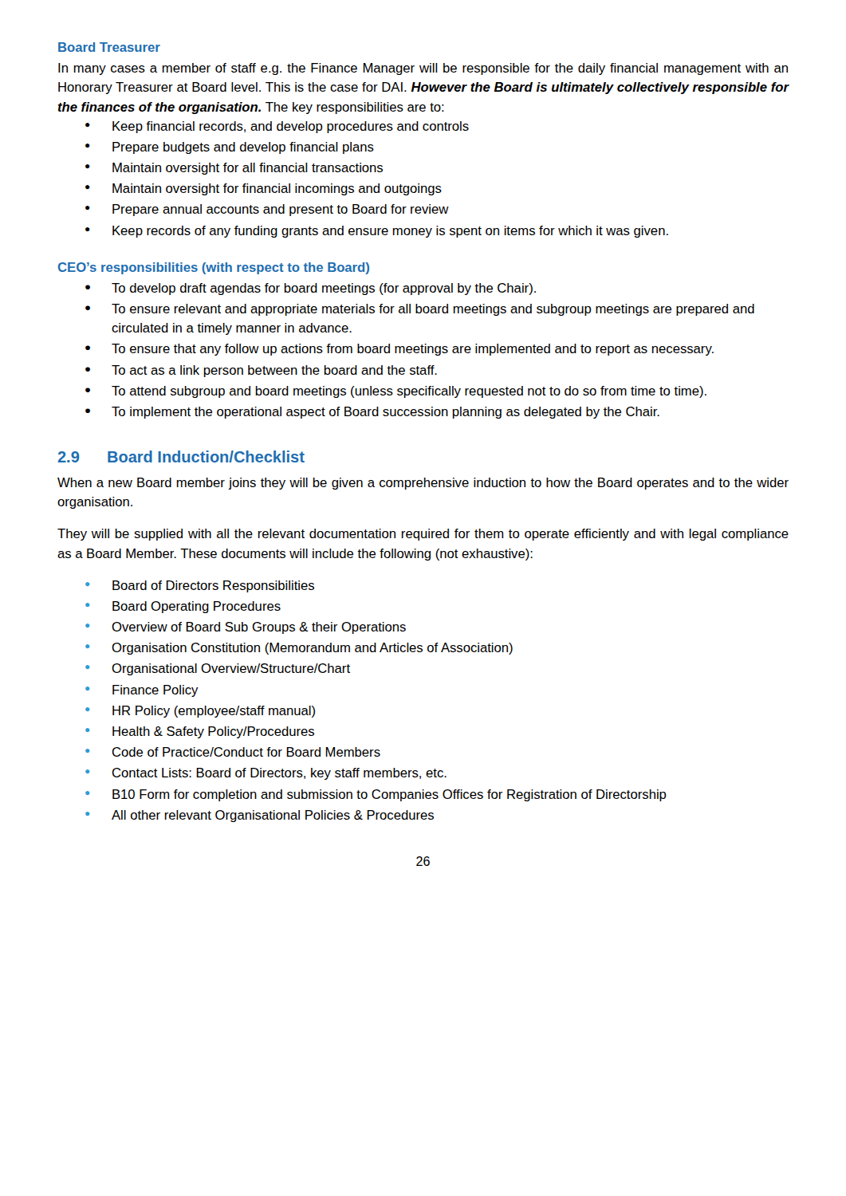Board Treasurer
In many cases a member of staff e.g. the Finance Manager will be responsible for the daily financial management with an Honorary Treasurer at Board level. This is the case for DAI. However the Board is ultimately collectively responsible for the finances of the organisation. The key responsibilities are to:
Keep financial records, and develop procedures and controls
Prepare budgets and develop financial plans
Maintain oversight for all financial transactions
Maintain oversight for financial incomings and outgoings
Prepare annual accounts and present to Board for review
Keep records of any funding grants and ensure money is spent on items for which it was given.
CEO’s responsibilities (with respect to the Board)
To develop draft agendas for board meetings (for approval by the Chair).
To ensure relevant and appropriate materials for all board meetings and subgroup meetings are prepared and circulated in a timely manner in advance.
To ensure that any follow up actions from board meetings are implemented and to report as necessary.
To act as a link person between the board and the staff.
To attend subgroup and board meetings (unless specifically requested not to do so from time to time).
To implement the operational aspect of Board succession planning as delegated by the Chair.
2.9 Board Induction/Checklist
When a new Board member joins they will be given a comprehensive induction to how the Board operates and to the wider organisation.
They will be supplied with all the relevant documentation required for them to operate efficiently and with legal compliance as a Board Member. These documents will include the following (not exhaustive):
Board of Directors Responsibilities
Board Operating Procedures
Overview of Board Sub Groups & their Operations
Organisation Constitution (Memorandum and Articles of Association)
Organisational Overview/Structure/Chart
Finance Policy
HR Policy (employee/staff manual)
Health & Safety Policy/Procedures
Code of Practice/Conduct for Board Members
Contact Lists: Board of Directors, key staff members, etc.
B10 Form for completion and submission to Companies Offices for Registration of Directorship
All other relevant Organisational Policies & Procedures
26